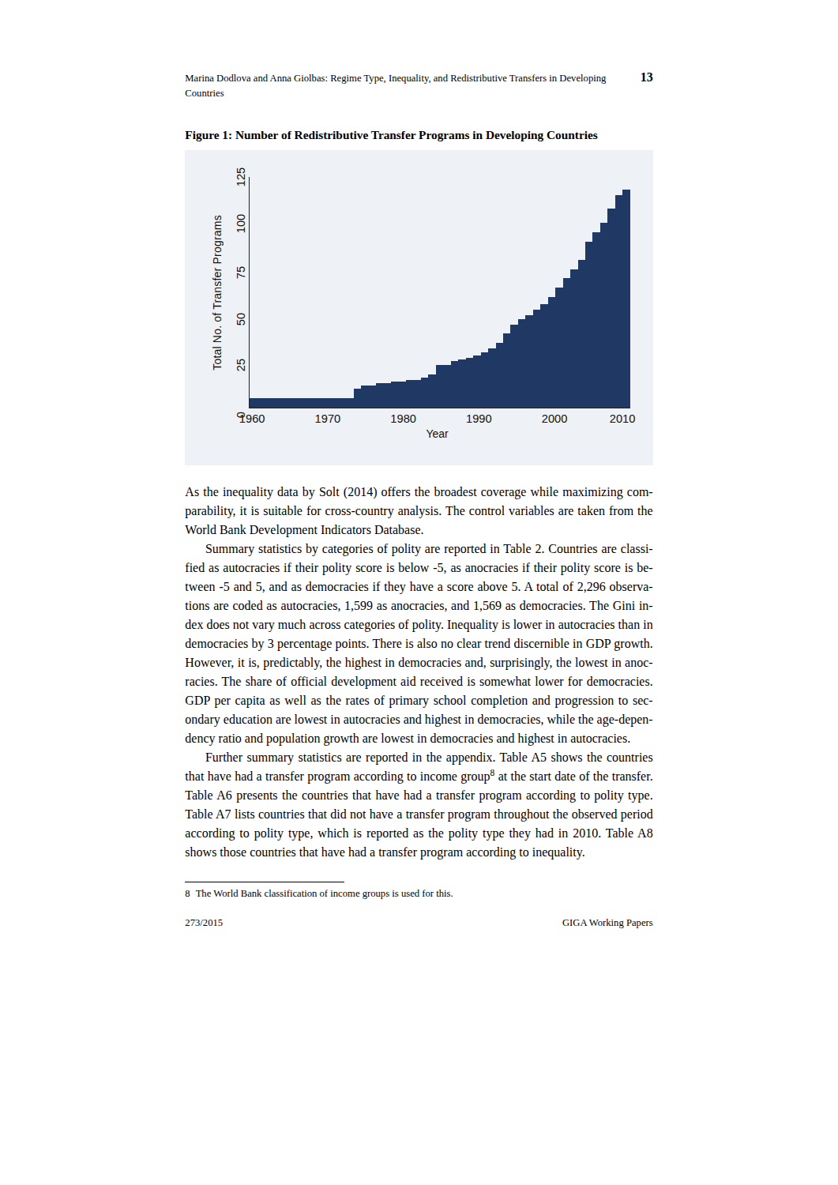Marina Dodlova and Anna Giolbas: Regime Type, Inequality, and Redistributive Transfers in Developing Countries
13
Figure 1: Number of Redistributive Transfer Programs in Developing Countries
Total No. of Transfer Programs
125 100 75 50 25 0
1960 1970 1980 1990 2000 2010
Year
As the inequality data by Solt (2014) offers the broadest coverage while maximizing comparability, it is suitable for cross-country analysis. The control variables are taken from the World Bank Development Indicators Database.
Summary statistics by categories of polity are reported in Table 2. Countries are classified as autocracies if their polity score is below -5, as anocracies if their polity score is between -5 and 5, and as democracies if they have a score above 5. A total of 2,296 observations are coded as autocracies, 1,599 as anocracies, and 1,569 as democracies. The Gini index does not vary much across categories of polity. Inequality is lower in autocracies than in democracies by 3 percentage points. There is also no clear trend discernible in GDP growth. However, it is, predictably, the highest in democracies and, surprisingly, the lowest in anocracies. The share of official development aid received is somewhat lower for democracies. GDP per capita as well as the rates of primary school completion and progression to secondary education are lowest in autocracies and highest in democracies, while the age-dependency ratio and population growth are lowest in democracies and highest in autocracies.
Further summary statistics are reported in the appendix. Table A5 shows the countries that have had a transfer program according to income group8 at the start date of the transfer. Table A6 presents the countries that have had a transfer program according to polity type. Table A7 lists countries that did not have a transfer program throughout the observed period according to polity type, which is reported as the polity type they had in 2010. Table A8 shows those countries that have had a transfer program according to inequality.
8 The World Bank classification of income groups is used for this.
273/2015
GIGA Working Papers